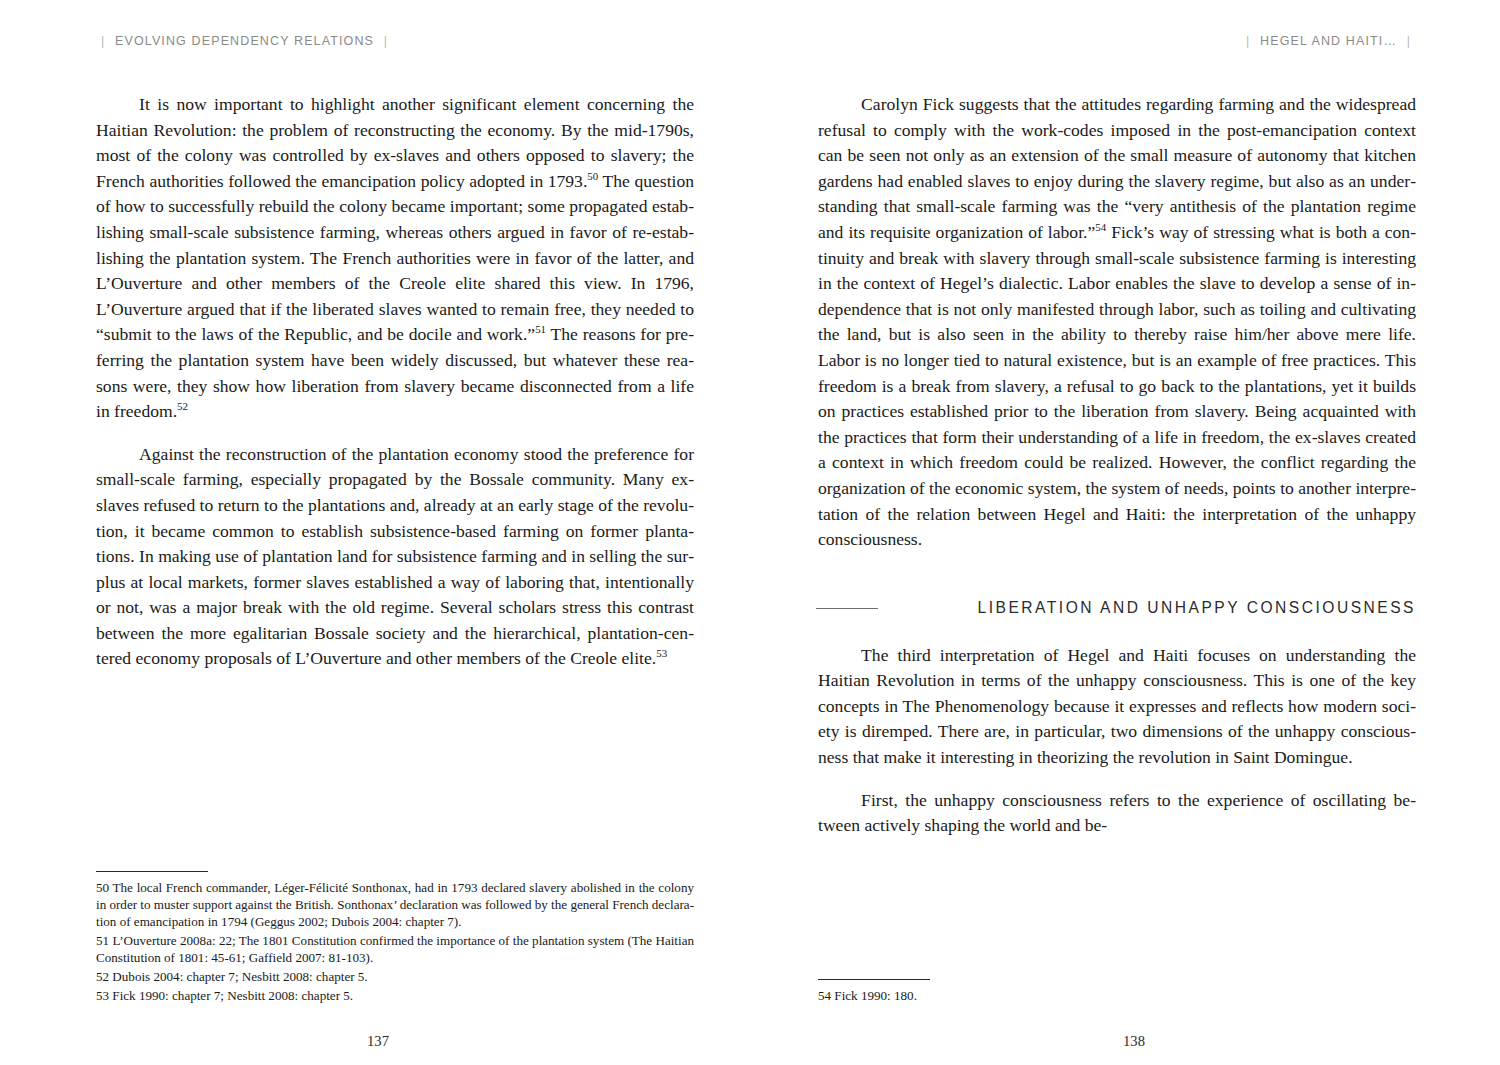| Evolving Dependency Relations |
It is now important to highlight another significant element concerning the Haitian Revolution: the problem of reconstructing the economy. By the mid-1790s, most of the colony was controlled by ex-slaves and others opposed to slavery; the French authorities followed the emancipation policy adopted in 1793.50 The question of how to successfully rebuild the colony became important; some propagated establishing small-scale subsistence farming, whereas others argued in favor of re-establishing the plantation system. The French authorities were in favor of the latter, and L’Ouverture and other members of the Creole elite shared this view. In 1796, L’Ouverture argued that if the liberated slaves wanted to remain free, they needed to “submit to the laws of the Republic, and be docile and work.”51 The reasons for preferring the plantation system have been widely discussed, but whatever these reasons were, they show how liberation from slavery became disconnected from a life in freedom.52
Against the reconstruction of the plantation economy stood the preference for small-scale farming, especially propagated by the Bossale community. Many ex-slaves refused to return to the plantations and, already at an early stage of the revolution, it became common to establish subsistence-based farming on former plantations. In making use of plantation land for subsistence farming and in selling the surplus at local markets, former slaves established a way of laboring that, intentionally or not, was a major break with the old regime. Several scholars stress this contrast between the more egalitarian Bossale society and the hierarchical, plantation-centered economy proposals of L’Ouverture and other members of the Creole elite.53
50 The local French commander, Léger-Félicité Sonthonax, had in 1793 declared slavery abolished in the colony in order to muster support against the British. Sonthonax’ declaration was followed by the general French declaration of emancipation in 1794 (Geggus 2002; Dubois 2004: chapter 7).
51 L’Ouverture 2008a: 22; The 1801 Constitution confirmed the importance of the plantation system (The Haitian Constitution of 1801: 45-61; Gaffield 2007: 81-103).
52 Dubois 2004: chapter 7; Nesbitt 2008: chapter 5.
53 Fick 1990: chapter 7; Nesbitt 2008: chapter 5.
137
| Hegel and Haiti… |
Carolyn Fick suggests that the attitudes regarding farming and the widespread refusal to comply with the work-codes imposed in the post-emancipation context can be seen not only as an extension of the small measure of autonomy that kitchen gardens had enabled slaves to enjoy during the slavery regime, but also as an understanding that small-scale farming was the “very antithesis of the plantation regime and its requisite organization of labor.”54 Fick’s way of stressing what is both a continuity and break with slavery through small-scale subsistence farming is interesting in the context of Hegel’s dialectic. Labor enables the slave to develop a sense of independence that is not only manifested through labor, such as toiling and cultivating the land, but is also seen in the ability to thereby raise him/her above mere life. Labor is no longer tied to natural existence, but is an example of free practices. This freedom is a break from slavery, a refusal to go back to the plantations, yet it builds on practices established prior to the liberation from slavery. Being acquainted with the practices that form their understanding of a life in freedom, the ex-slaves created a context in which freedom could be realized. However, the conflict regarding the organization of the economic system, the system of needs, points to another interpretation of the relation between Hegel and Haiti: the interpretation of the unhappy consciousness.
Liberation and Unhappy Consciousness
The third interpretation of Hegel and Haiti focuses on understanding the Haitian Revolution in terms of the unhappy consciousness. This is one of the key concepts in The Phenomenology because it expresses and reflects how modern society is diremped. There are, in particular, two dimensions of the unhappy consciousness that make it interesting in theorizing the revolution in Saint Domingue.
First, the unhappy consciousness refers to the experience of oscillating between actively shaping the world and be-
54 Fick 1990: 180.
138